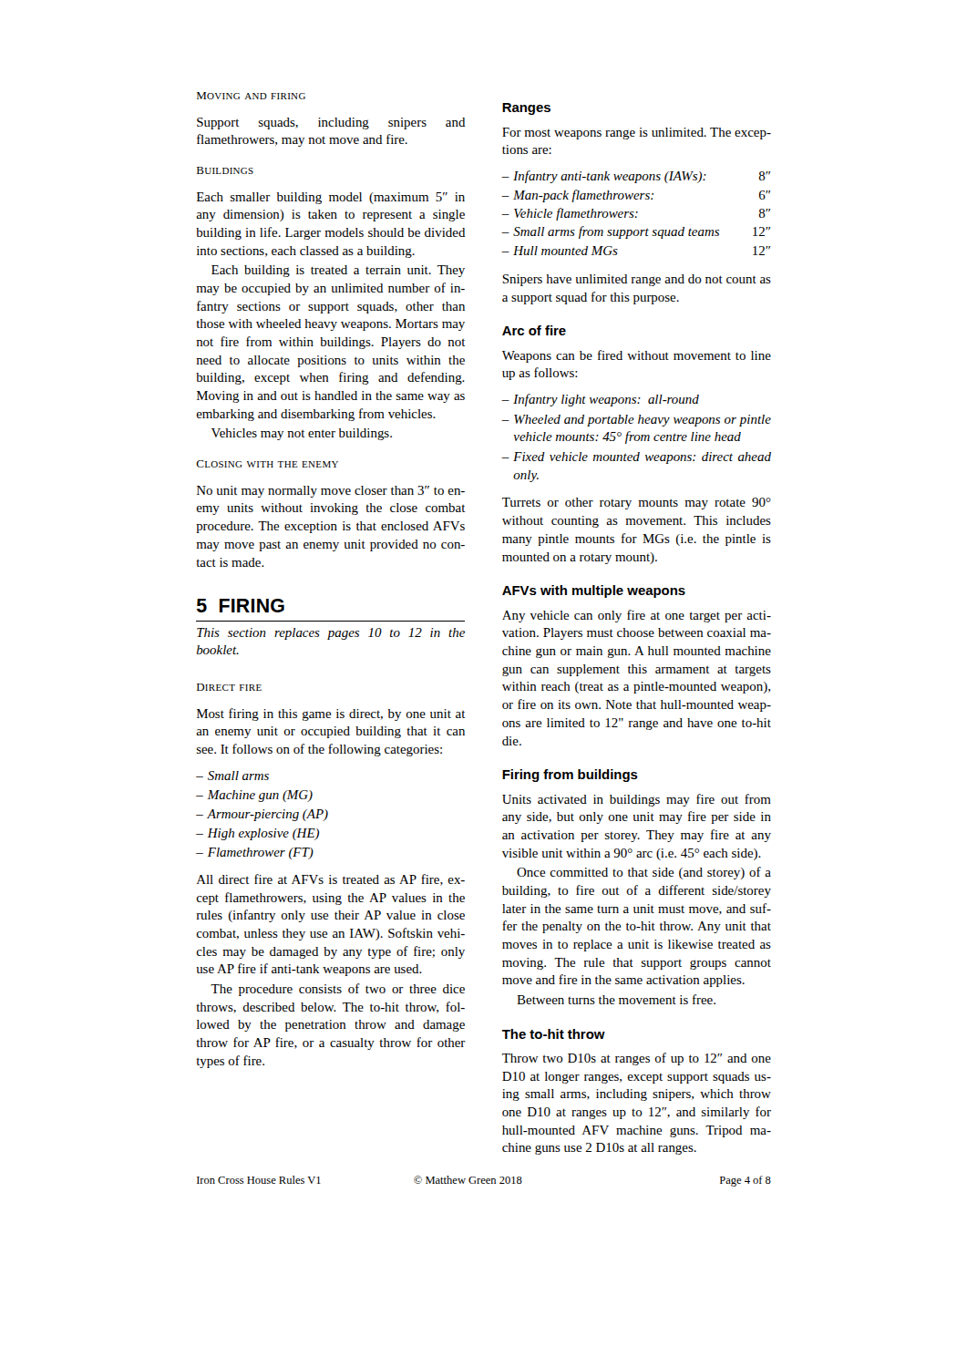Moving and firing
Support squads, including snipers and flamethrowers, may not move and fire.
Buildings
Each smaller building model (maximum 5″ in any dimension) is taken to represent a single building in life. Larger models should be divided into sections, each classed as a building.
Each building is treated a terrain unit. They may be occupied by an unlimited number of infantry sections or support squads, other than those with wheeled heavy weapons. Mortars may not fire from within buildings. Players do not need to allocate positions to units within the building, except when firing and defending. Moving in and out is handled in the same way as embarking and disembarking from vehicles.
Vehicles may not enter buildings.
Closing with the enemy
No unit may normally move closer than 3″ to enemy units without invoking the close combat procedure. The exception is that enclosed AFVs may move past an enemy unit provided no contact is made.
5 FIRING
This section replaces pages 10 to 12 in the booklet.
Direct fire
Most firing in this game is direct, by one unit at an enemy unit or occupied building that it can see. It follows on of the following categories:
Small arms
Machine gun (MG)
Armour-piercing (AP)
High explosive (HE)
Flamethrower (FT)
All direct fire at AFVs is treated as AP fire, except flamethrowers, using the AP values in the rules (infantry only use their AP value in close combat, unless they use an IAW). Softskin vehicles may be damaged by any type of fire; only use AP fire if anti-tank weapons are used.
The procedure consists of two or three dice throws, described below. The to-hit throw, followed by the penetration throw and damage throw for AP fire, or a casualty throw for other types of fire.
Ranges
For most weapons range is unlimited. The exceptions are:
Infantry anti-tank weapons (IAWs): 8″
Man-pack flamethrowers: 6″
Vehicle flamethrowers: 8″
Small arms from support squad teams 12″
Hull mounted MGs 12″
Snipers have unlimited range and do not count as a support squad for this purpose.
Arc of fire
Weapons can be fired without movement to line up as follows:
Infantry light weapons: all-round
Wheeled and portable heavy weapons or pintle vehicle mounts: 45° from centre line head
Fixed vehicle mounted weapons: direct ahead only.
Turrets or other rotary mounts may rotate 90° without counting as movement. This includes many pintle mounts for MGs (i.e. the pintle is mounted on a rotary mount).
AFVs with multiple weapons
Any vehicle can only fire at one target per activation. Players must choose between coaxial machine gun or main gun. A hull mounted machine gun can supplement this armament at targets within reach (treat as a pintle-mounted weapon), or fire on its own. Note that hull-mounted weapons are limited to 12" range and have one to-hit die.
Firing from buildings
Units activated in buildings may fire out from any side, but only one unit may fire per side in an activation per storey. They may fire at any visible unit within a 90° arc (i.e. 45° each side).
Once committed to that side (and storey) of a building, to fire out of a different side/storey later in the same turn a unit must move, and suffer the penalty on the to-hit throw. Any unit that moves in to replace a unit is likewise treated as moving. The rule that support groups cannot move and fire in the same activation applies.
Between turns the movement is free.
The to-hit throw
Throw two D10s at ranges of up to 12″ and one D10 at longer ranges, except support squads using small arms, including snipers, which throw one D10 at ranges up to 12″, and similarly for hull-mounted AFV machine guns. Tripod machine guns use 2 D10s at all ranges.
Iron Cross House Rules V1
© Matthew Green 2018
Page 4 of 8